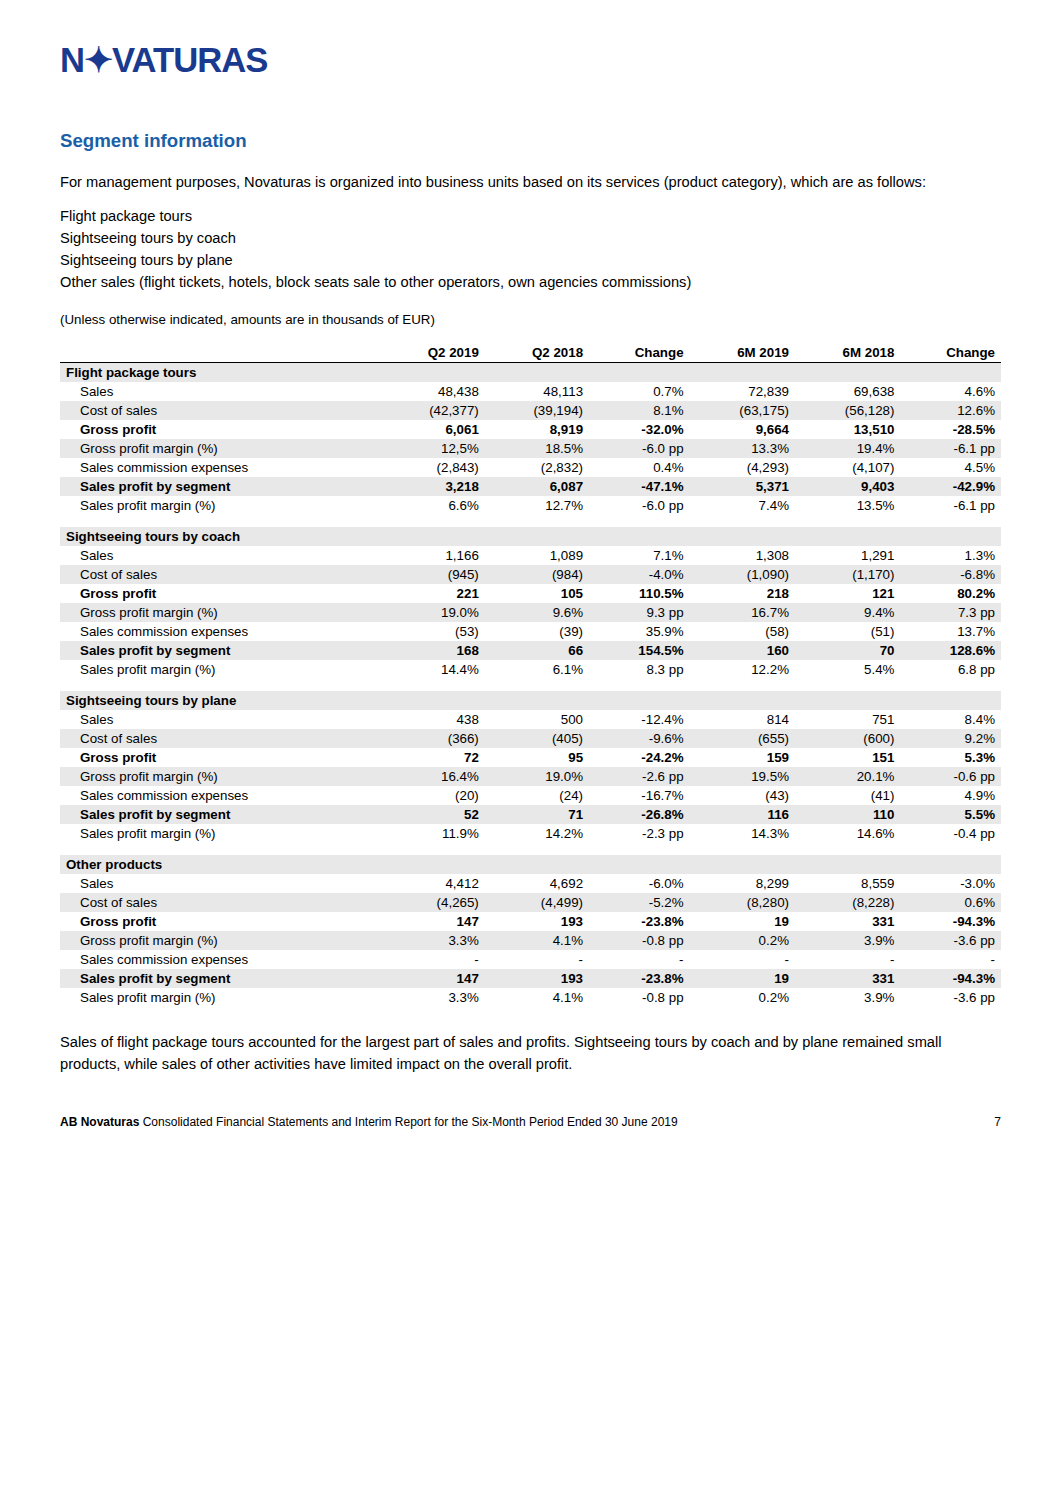N✦VATURAS
Segment information
For management purposes, Novaturas is organized into business units based on its services (product category), which are as follows:
Flight package tours
Sightseeing tours by coach
Sightseeing tours by plane
Other sales (flight tickets, hotels, block seats sale to other operators, own agencies commissions)
(Unless otherwise indicated, amounts are in thousands of EUR)
| | Q2 2019 | Q2 2018 | Change | 6M 2019 | 6M 2018 | Change |
| --- | --- | --- | --- | --- | --- | --- |
| Flight package tours |
| Sales | 48,438 | 48,113 | 0.7% | 72,839 | 69,638 | 4.6% |
| Cost of sales | (42,377) | (39,194) | 8.1% | (63,175) | (56,128) | 12.6% |
| Gross profit | 6,061 | 8,919 | -32.0% | 9,664 | 13,510 | -28.5% |
| Gross profit margin (%) | 12,5% | 18.5% | -6.0 pp | 13.3% | 19.4% | -6.1 pp |
| Sales commission expenses | (2,843) | (2,832) | 0.4% | (4,293) | (4,107) | 4.5% |
| Sales profit by segment | 3,218 | 6,087 | -47.1% | 5,371 | 9,403 | -42.9% |
| Sales profit margin (%) | 6.6% | 12.7% | -6.0 pp | 7.4% | 13.5% | -6.1 pp |
| Sightseeing tours by coach |
| Sales | 1,166 | 1,089 | 7.1% | 1,308 | 1,291 | 1.3% |
| Cost of sales | (945) | (984) | -4.0% | (1,090) | (1,170) | -6.8% |
| Gross profit | 221 | 105 | 110.5% | 218 | 121 | 80.2% |
| Gross profit margin (%) | 19.0% | 9.6% | 9.3 pp | 16.7% | 9.4% | 7.3 pp |
| Sales commission expenses | (53) | (39) | 35.9% | (58) | (51) | 13.7% |
| Sales profit by segment | 168 | 66 | 154.5% | 160 | 70 | 128.6% |
| Sales profit margin (%) | 14.4% | 6.1% | 8.3 pp | 12.2% | 5.4% | 6.8 pp |
| Sightseeing tours by plane |
| Sales | 438 | 500 | -12.4% | 814 | 751 | 8.4% |
| Cost of sales | (366) | (405) | -9.6% | (655) | (600) | 9.2% |
| Gross profit | 72 | 95 | -24.2% | 159 | 151 | 5.3% |
| Gross profit margin (%) | 16.4% | 19.0% | -2.6 pp | 19.5% | 20.1% | -0.6 pp |
| Sales commission expenses | (20) | (24) | -16.7% | (43) | (41) | 4.9% |
| Sales profit by segment | 52 | 71 | -26.8% | 116 | 110 | 5.5% |
| Sales profit margin (%) | 11.9% | 14.2% | -2.3 pp | 14.3% | 14.6% | -0.4 pp |
| Other products |
| Sales | 4,412 | 4,692 | -6.0% | 8,299 | 8,559 | -3.0% |
| Cost of sales | (4,265) | (4,499) | -5.2% | (8,280) | (8,228) | 0.6% |
| Gross profit | 147 | 193 | -23.8% | 19 | 331 | -94.3% |
| Gross profit margin (%) | 3.3% | 4.1% | -0.8 pp | 0.2% | 3.9% | -3.6 pp |
| Sales commission expenses | - | - | - | - | - | - |
| Sales profit by segment | 147 | 193 | -23.8% | 19 | 331 | -94.3% |
| Sales profit margin (%) | 3.3% | 4.1% | -0.8 pp | 0.2% | 3.9% | -3.6 pp |
Sales of flight package tours accounted for the largest part of sales and profits. Sightseeing tours by coach and by plane remained small products, while sales of other activities have limited impact on the overall profit.
AB Novaturas Consolidated Financial Statements and Interim Report for the Six-Month Period Ended 30 June 2019
7